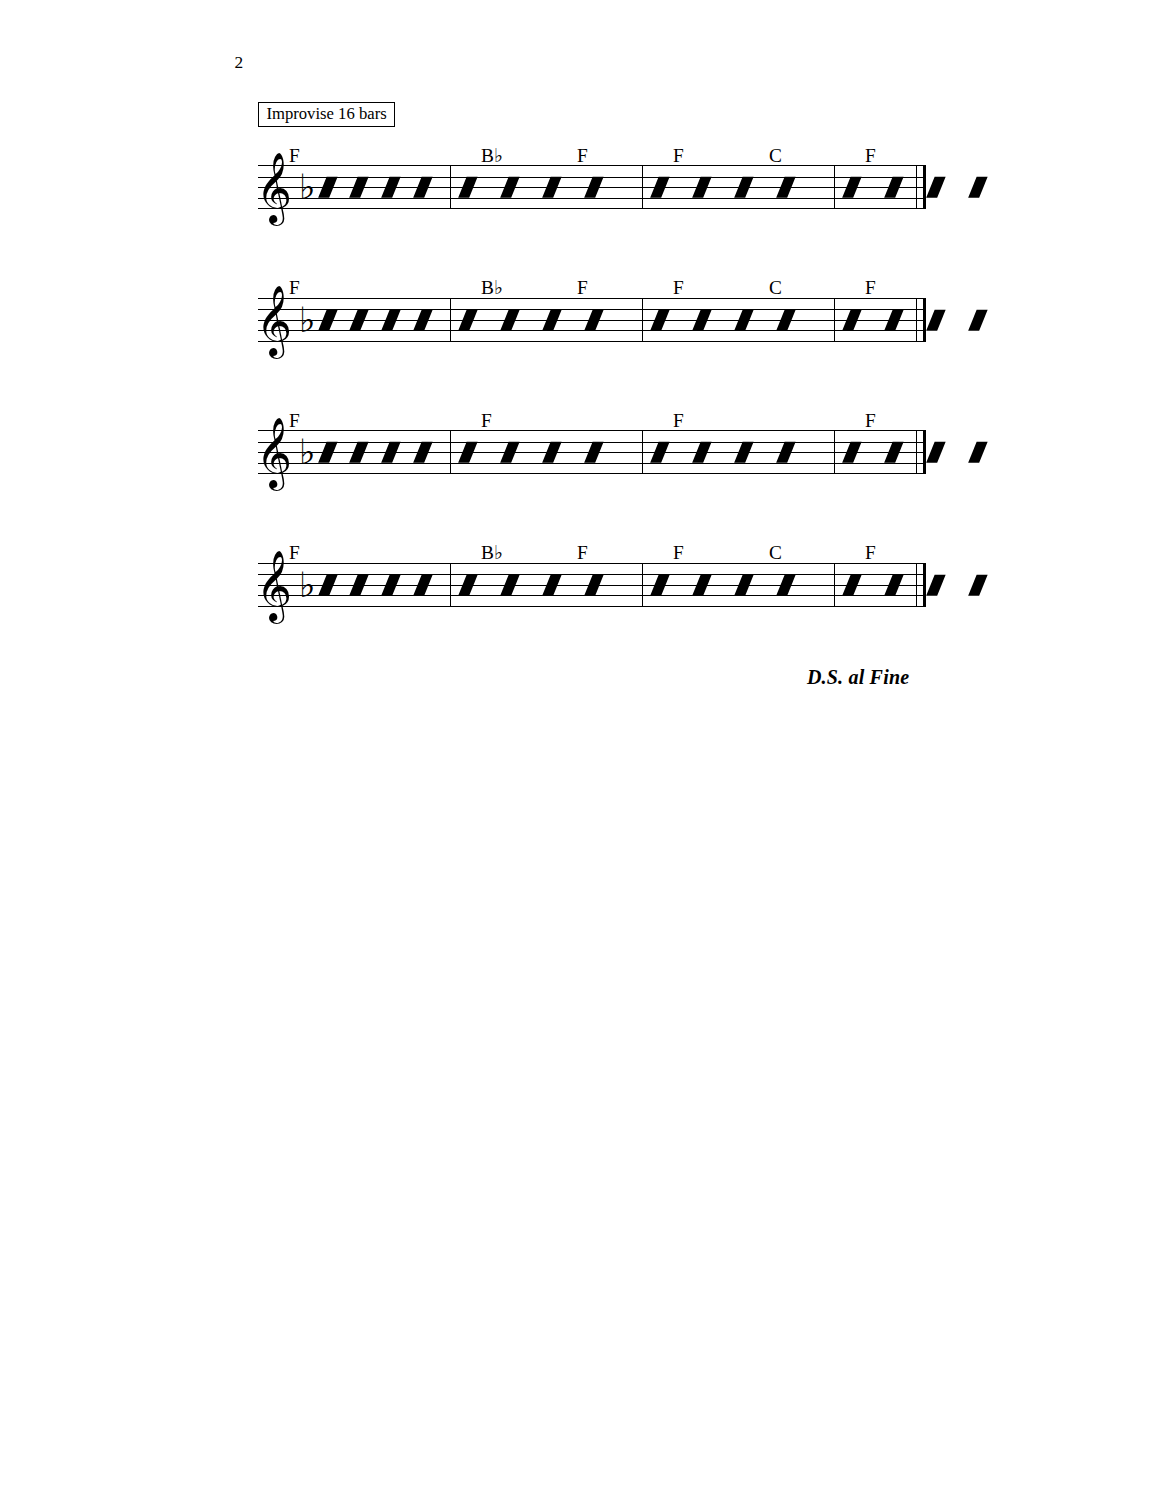2
Improvise 16 bars
F B♭ F F C F
𝄞
♭
F B♭ F F C F
𝄞
♭
F F F F
𝄞
♭
F B♭ F F C F
𝄞
♭
D.S. al Fine